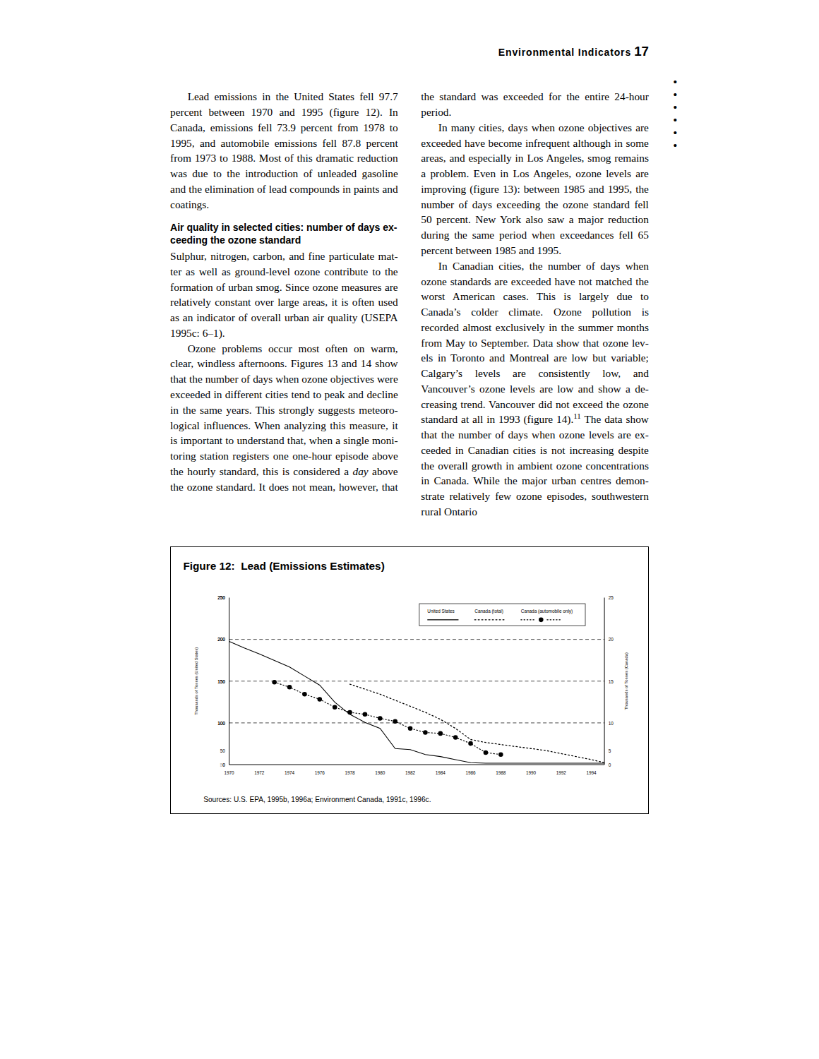Environmental Indicators17
••••••
Lead emissions in the United States fell 97.7 percent between 1970 and 1995 (figure 12). In Canada, emissions fell 73.9 percent from 1978 to 1995, and automobile emissions fell 87.8 percent from 1973 to 1988. Most of this dramatic reduction was due to the introduction of unleaded gasoline and the elimination of lead compounds in paints and coatings.
Air quality in selected cities: number of days exceeding the ozone standard
Sulphur, nitrogen, carbon, and fine particulate matter as well as ground-level ozone contribute to the formation of urban smog. Since ozone measures are relatively constant over large areas, it is often used as an indicator of overall urban air quality (USEPA 1995c: 6–1).
Ozone problems occur most often on warm, clear, windless afternoons. Figures 13 and 14 show that the number of days when ozone objectives were exceeded in different cities tend to peak and decline in the same years. This strongly suggests meteorological influences. When analyzing this measure, it is important to understand that, when a single monitoring station registers one one-hour episode above the hourly standard, this is considered a day above the ozone standard. It does not mean, however, that the standard was exceeded for the entire 24-hour period.
In many cities, days when ozone objectives are exceeded have become infrequent although in some areas, and especially in Los Angeles, smog remains a problem. Even in Los Angeles, ozone levels are improving (figure 13): between 1985 and 1995, the number of days exceeding the ozone standard fell 50 percent. New York also saw a major reduction during the same period when exceedances fell 65 percent between 1985 and 1995.
In Canadian cities, the number of days when ozone standards are exceeded have not matched the worst American cases. This is largely due to Canada’s colder climate. Ozone pollution is recorded almost exclusively in the summer months from May to September. Data show that ozone levels in Toronto and Montreal are low but variable; Calgary’s levels are consistently low, and Vancouver’s ozone levels are low and show a decreasing trend. Vancouver did not exceed the ozone standard at all in 1993 (figure 14).11 The data show that the number of days when ozone levels are exceeded in Canadian cities is not increasing despite the overall growth in ambient ozone concentrations in Canada. While the major urban centres demonstrate relatively few ozone episodes, southwestern rural Ontario
Figure 12: Lead (Emissions Estimates)
250 200 150 100 50 50 250 200 150 100 50 0 25 20 15 10 5 0 Thousands of Tonnes (United States) Thousands of Tonnes (Canada) 1970 1972 1974 1976 1978 1980 1982 1984 1986 1988 1990 1992 1994 United States Canada (total) Canada (automobile only)
Sources: U.S. EPA, 1995b, 1996a; Environment Canada, 1991c, 1996c.